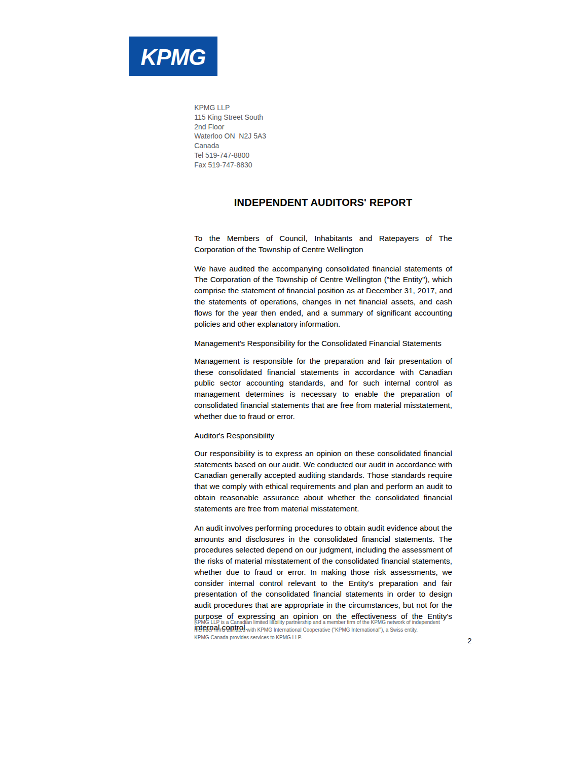KPMG
KPMG LLP
115 King Street South
2nd Floor
Waterloo ON N2J 5A3
Canada
Tel 519-747-8800
Fax 519-747-8830
INDEPENDENT AUDITORS' REPORT
To the Members of Council, Inhabitants and Ratepayers of The Corporation of the Township of Centre Wellington
We have audited the accompanying consolidated financial statements of The Corporation of the Township of Centre Wellington ("the Entity"), which comprise the statement of financial position as at December 31, 2017, and the statements of operations, changes in net financial assets, and cash flows for the year then ended, and a summary of significant accounting policies and other explanatory information.
Management's Responsibility for the Consolidated Financial Statements
Management is responsible for the preparation and fair presentation of these consolidated financial statements in accordance with Canadian public sector accounting standards, and for such internal control as management determines is necessary to enable the preparation of consolidated financial statements that are free from material misstatement, whether due to fraud or error.
Auditor's Responsibility
Our responsibility is to express an opinion on these consolidated financial statements based on our audit. We conducted our audit in accordance with Canadian generally accepted auditing standards. Those standards require that we comply with ethical requirements and plan and perform an audit to obtain reasonable assurance about whether the consolidated financial statements are free from material misstatement.
An audit involves performing procedures to obtain audit evidence about the amounts and disclosures in the consolidated financial statements. The procedures selected depend on our judgment, including the assessment of the risks of material misstatement of the consolidated financial statements, whether due to fraud or error. In making those risk assessments, we consider internal control relevant to the Entity's preparation and fair presentation of the consolidated financial statements in order to design audit procedures that are appropriate in the circumstances, but not for the purpose of expressing an opinion on the effectiveness of the Entity's internal control.
KPMG LLP is a Canadian limited liability partnership and a member firm of the KPMG network of independent
member firms affiliated with KPMG International Cooperative ("KPMG International"), a Swiss entity.
KPMG Canada provides services to KPMG LLP.
2